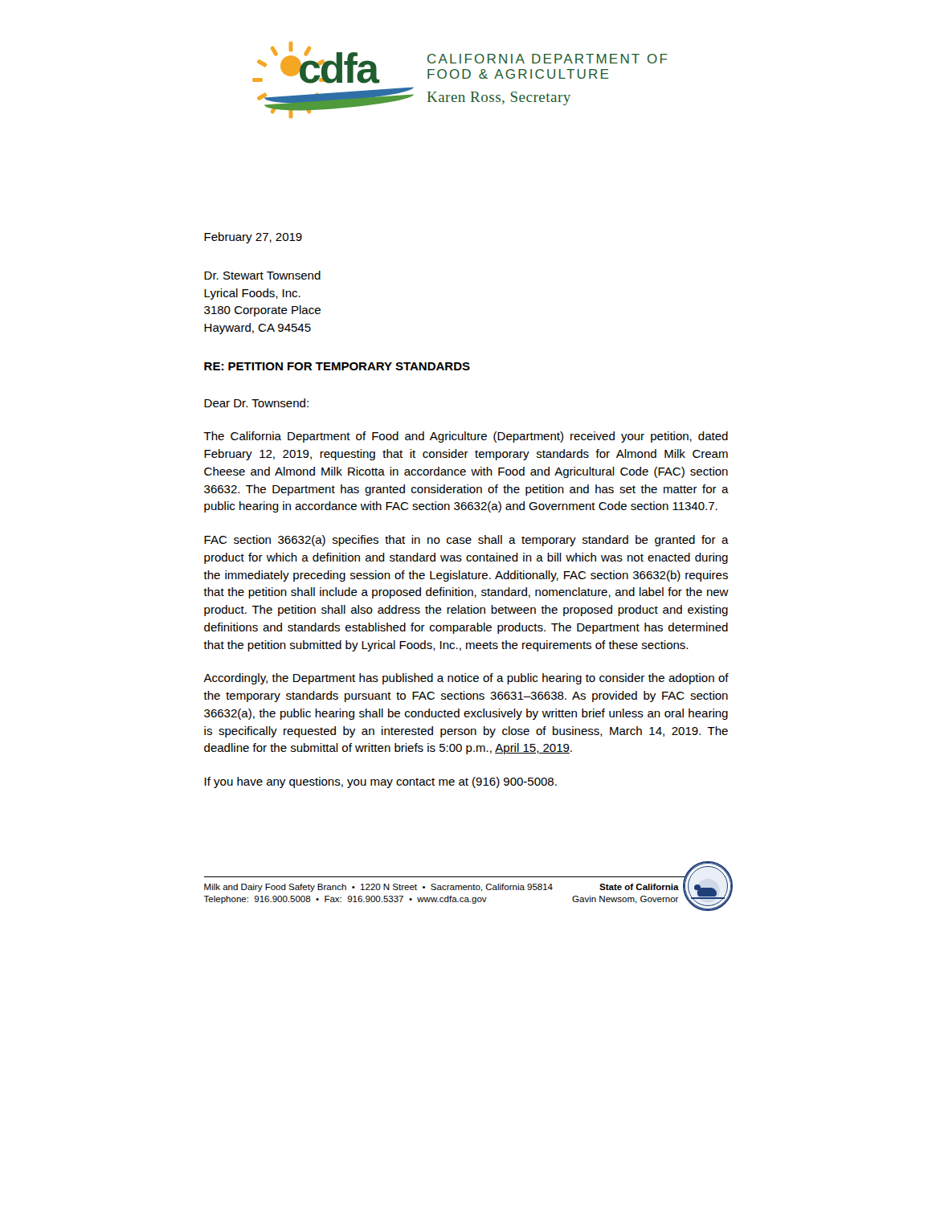cdfa
CALIFORNIA DEPARTMENT OF
FOOD & AGRICULTURE
Karen Ross, Secretary
February 27, 2019
Dr. Stewart Townsend
Lyrical Foods, Inc.
3180 Corporate Place
Hayward, CA 94545
RE: PETITION FOR TEMPORARY STANDARDS
Dear Dr. Townsend:
The California Department of Food and Agriculture (Department) received your petition, dated February 12, 2019, requesting that it consider temporary standards for Almond Milk Cream Cheese and Almond Milk Ricotta in accordance with Food and Agricultural Code (FAC) section 36632. The Department has granted consideration of the petition and has set the matter for a public hearing in accordance with FAC section 36632(a) and Government Code section 11340.7.
FAC section 36632(a) specifies that in no case shall a temporary standard be granted for a product for which a definition and standard was contained in a bill which was not enacted during the immediately preceding session of the Legislature. Additionally, FAC section 36632(b) requires that the petition shall include a proposed definition, standard, nomenclature, and label for the new product. The petition shall also address the relation between the proposed product and existing definitions and standards established for comparable products. The Department has determined that the petition submitted by Lyrical Foods, Inc., meets the requirements of these sections.
Accordingly, the Department has published a notice of a public hearing to consider the adoption of the temporary standards pursuant to FAC sections 36631–36638. As provided by FAC section 36632(a), the public hearing shall be conducted exclusively by written brief unless an oral hearing is specifically requested by an interested person by close of business, March 14, 2019. The deadline for the submittal of written briefs is 5:00 p.m., April 15, 2019.
If you have any questions, you may contact me at (916) 900-5008.
Milk and Dairy Food Safety Branch • 1220 N Street • Sacramento, California 95814
Telephone: 916.900.5008 • Fax: 916.900.5337 • www.cdfa.ca.gov
State of California
Gavin Newsom, Governor